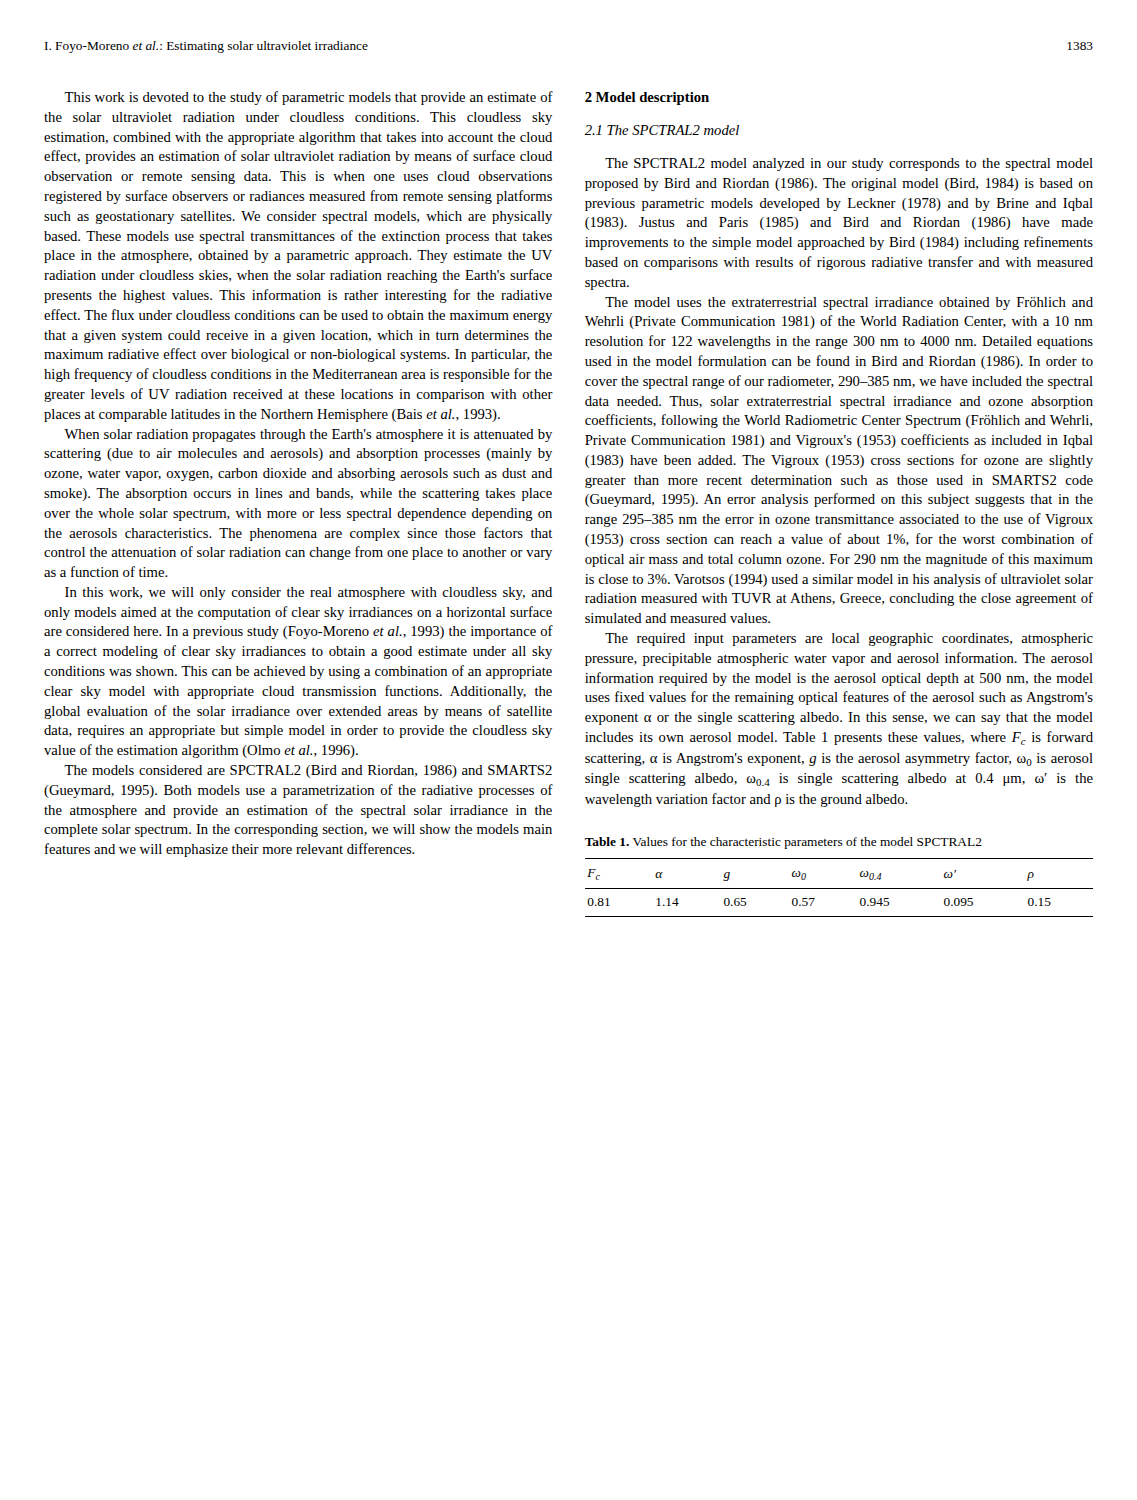I. Foyo-Moreno et al.: Estimating solar ultraviolet irradiance 1383
This work is devoted to the study of parametric models that provide an estimate of the solar ultraviolet radiation under cloudless conditions. This cloudless sky estimation, combined with the appropriate algorithm that takes into account the cloud effect, provides an estimation of solar ultraviolet radiation by means of surface cloud observation or remote sensing data. This is when one uses cloud observations registered by surface observers or radiances measured from remote sensing platforms such as geostationary satellites. We consider spectral models, which are physically based. These models use spectral transmittances of the extinction process that takes place in the atmosphere, obtained by a parametric approach. They estimate the UV radiation under cloudless skies, when the solar radiation reaching the Earth's surface presents the highest values. This information is rather interesting for the radiative effect. The flux under cloudless conditions can be used to obtain the maximum energy that a given system could receive in a given location, which in turn determines the maximum radiative effect over biological or non-biological systems. In particular, the high frequency of cloudless conditions in the Mediterranean area is responsible for the greater levels of UV radiation received at these locations in comparison with other places at comparable latitudes in the Northern Hemisphere (Bais et al., 1993).
When solar radiation propagates through the Earth's atmosphere it is attenuated by scattering (due to air molecules and aerosols) and absorption processes (mainly by ozone, water vapor, oxygen, carbon dioxide and absorbing aerosols such as dust and smoke). The absorption occurs in lines and bands, while the scattering takes place over the whole solar spectrum, with more or less spectral dependence depending on the aerosols characteristics. The phenomena are complex since those factors that control the attenuation of solar radiation can change from one place to another or vary as a function of time.
In this work, we will only consider the real atmosphere with cloudless sky, and only models aimed at the computation of clear sky irradiances on a horizontal surface are considered here. In a previous study (Foyo-Moreno et al., 1993) the importance of a correct modeling of clear sky irradiances to obtain a good estimate under all sky conditions was shown. This can be achieved by using a combination of an appropriate clear sky model with appropriate cloud transmission functions. Additionally, the global evaluation of the solar irradiance over extended areas by means of satellite data, requires an appropriate but simple model in order to provide the cloudless sky value of the estimation algorithm (Olmo et al., 1996).
The models considered are SPCTRAL2 (Bird and Riordan, 1986) and SMARTS2 (Gueymard, 1995). Both models use a parametrization of the radiative processes of the atmosphere and provide an estimation of the spectral solar irradiance in the complete solar spectrum. In the corresponding section, we will show the models main features and we will emphasize their more relevant differences.
2 Model description
2.1 The SPCTRAL2 model
The SPCTRAL2 model analyzed in our study corresponds to the spectral model proposed by Bird and Riordan (1986). The original model (Bird, 1984) is based on previous parametric models developed by Leckner (1978) and by Brine and Iqbal (1983). Justus and Paris (1985) and Bird and Riordan (1986) have made improvements to the simple model approached by Bird (1984) including refinements based on comparisons with results of rigorous radiative transfer and with measured spectra.
The model uses the extraterrestrial spectral irradiance obtained by Fröhlich and Wehrli (Private Communication 1981) of the World Radiation Center, with a 10 nm resolution for 122 wavelengths in the range 300 nm to 4000 nm. Detailed equations used in the model formulation can be found in Bird and Riordan (1986). In order to cover the spectral range of our radiometer, 290–385 nm, we have included the spectral data needed. Thus, solar extraterrestrial spectral irradiance and ozone absorption coefficients, following the World Radiometric Center Spectrum (Fröhlich and Wehrli, Private Communication 1981) and Vigroux's (1953) coefficients as included in Iqbal (1983) have been added. The Vigroux (1953) cross sections for ozone are slightly greater than more recent determination such as those used in SMARTS2 code (Gueymard, 1995). An error analysis performed on this subject suggests that in the range 295–385 nm the error in ozone transmittance associated to the use of Vigroux (1953) cross section can reach a value of about 1%, for the worst combination of optical air mass and total column ozone. For 290 nm the magnitude of this maximum is close to 3%. Varotsos (1994) used a similar model in his analysis of ultraviolet solar radiation measured with TUVR at Athens, Greece, concluding the close agreement of simulated and measured values.
The required input parameters are local geographic coordinates, atmospheric pressure, precipitable atmospheric water vapor and aerosol information. The aerosol information required by the model is the aerosol optical depth at 500 nm, the model uses fixed values for the remaining optical features of the aerosol such as Angstrom's exponent α or the single scattering albedo. In this sense, we can say that the model includes its own aerosol model. Table 1 presents these values, where Fc is forward scattering, α is Angstrom's exponent, g is the aerosol asymmetry factor, ω0 is aerosol single scattering albedo, ω0.4 is single scattering albedo at 0.4 μm, ω′ is the wavelength variation factor and ρ is the ground albedo.
Table 1. Values for the characteristic parameters of the model SPCTRAL2
| F c | α | g | ω 0 | ω 0.4 | ω′ | ρ |
| --- | --- | --- | --- | --- | --- | --- |
| 0.81 | 1.14 | 0.65 | 0.57 | 0.945 | 0.095 | 0.15 |